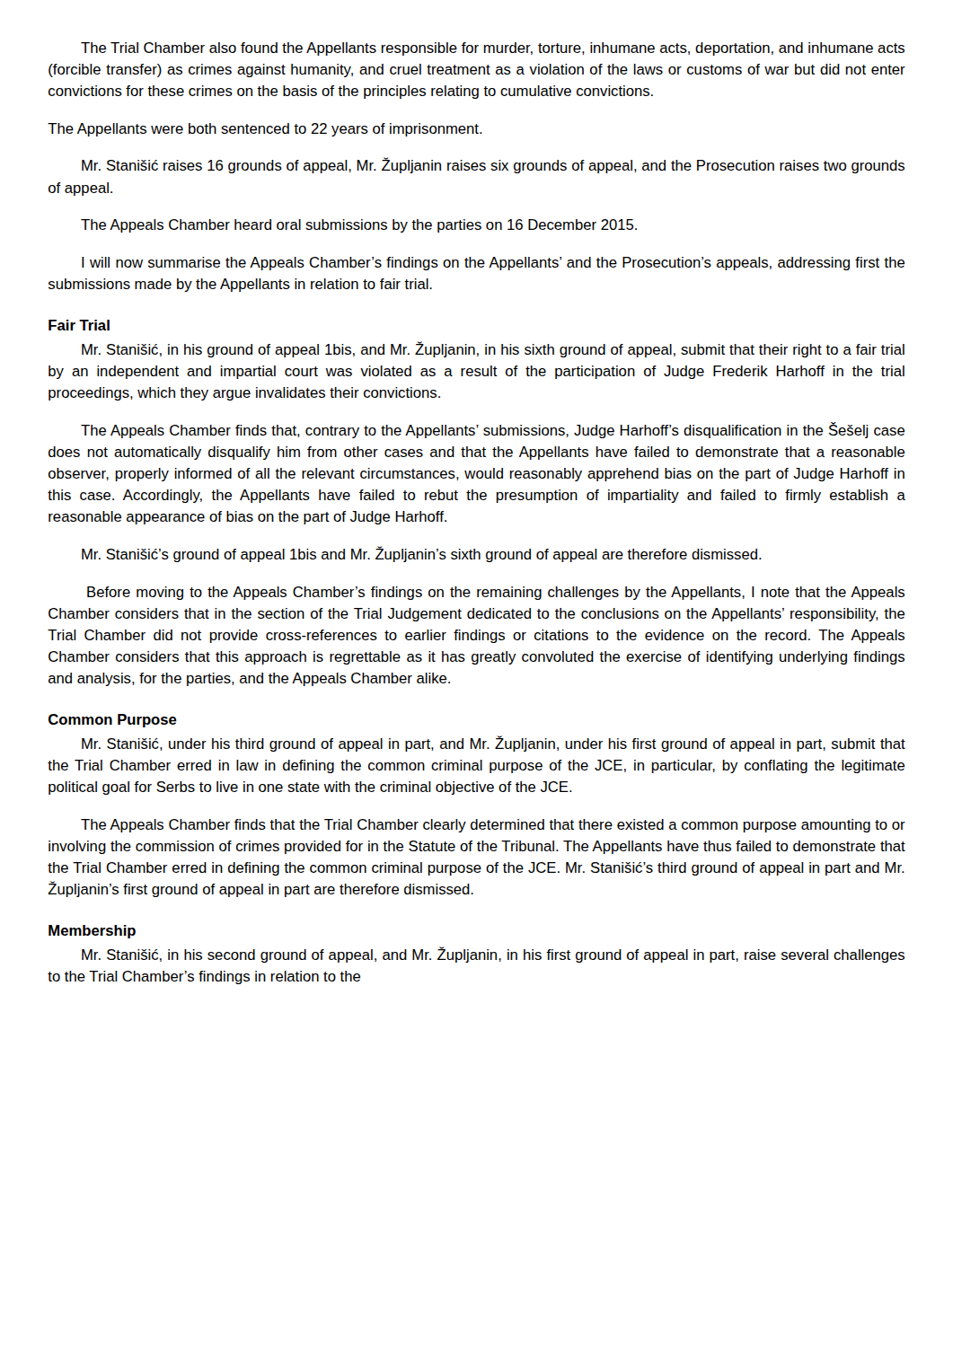The Trial Chamber also found the Appellants responsible for murder, torture, inhumane acts, deportation, and inhumane acts (forcible transfer) as crimes against humanity, and cruel treatment as a violation of the laws or customs of war but did not enter convictions for these crimes on the basis of the principles relating to cumulative convictions.
The Appellants were both sentenced to 22 years of imprisonment.
Mr. Stanišić raises 16 grounds of appeal, Mr. Župljanin raises six grounds of appeal, and the Prosecution raises two grounds of appeal.
The Appeals Chamber heard oral submissions by the parties on 16 December 2015.
I will now summarise the Appeals Chamber’s findings on the Appellants’ and the Prosecution’s appeals, addressing first the submissions made by the Appellants in relation to fair trial.
Fair Trial
Mr. Stanišić, in his ground of appeal 1bis, and Mr. Župljanin, in his sixth ground of appeal, submit that their right to a fair trial by an independent and impartial court was violated as a result of the participation of Judge Frederik Harhoff in the trial proceedings, which they argue invalidates their convictions.
The Appeals Chamber finds that, contrary to the Appellants’ submissions, Judge Harhoff’s disqualification in the Šešelj case does not automatically disqualify him from other cases and that the Appellants have failed to demonstrate that a reasonable observer, properly informed of all the relevant circumstances, would reasonably apprehend bias on the part of Judge Harhoff in this case. Accordingly, the Appellants have failed to rebut the presumption of impartiality and failed to firmly establish a reasonable appearance of bias on the part of Judge Harhoff.
Mr. Stanišić’s ground of appeal 1bis and Mr. Župljanin’s sixth ground of appeal are therefore dismissed.
Before moving to the Appeals Chamber’s findings on the remaining challenges by the Appellants, I note that the Appeals Chamber considers that in the section of the Trial Judgement dedicated to the conclusions on the Appellants’ responsibility, the Trial Chamber did not provide cross-references to earlier findings or citations to the evidence on the record. The Appeals Chamber considers that this approach is regrettable as it has greatly convoluted the exercise of identifying underlying findings and analysis, for the parties, and the Appeals Chamber alike.
Common Purpose
Mr. Stanišić, under his third ground of appeal in part, and Mr. Župljanin, under his first ground of appeal in part, submit that the Trial Chamber erred in law in defining the common criminal purpose of the JCE, in particular, by conflating the legitimate political goal for Serbs to live in one state with the criminal objective of the JCE.
The Appeals Chamber finds that the Trial Chamber clearly determined that there existed a common purpose amounting to or involving the commission of crimes provided for in the Statute of the Tribunal. The Appellants have thus failed to demonstrate that the Trial Chamber erred in defining the common criminal purpose of the JCE. Mr. Stanišić’s third ground of appeal in part and Mr. Župljanin’s first ground of appeal in part are therefore dismissed.
Membership
Mr. Stanišić, in his second ground of appeal, and Mr. Župljanin, in his first ground of appeal in part, raise several challenges to the Trial Chamber’s findings in relation to the